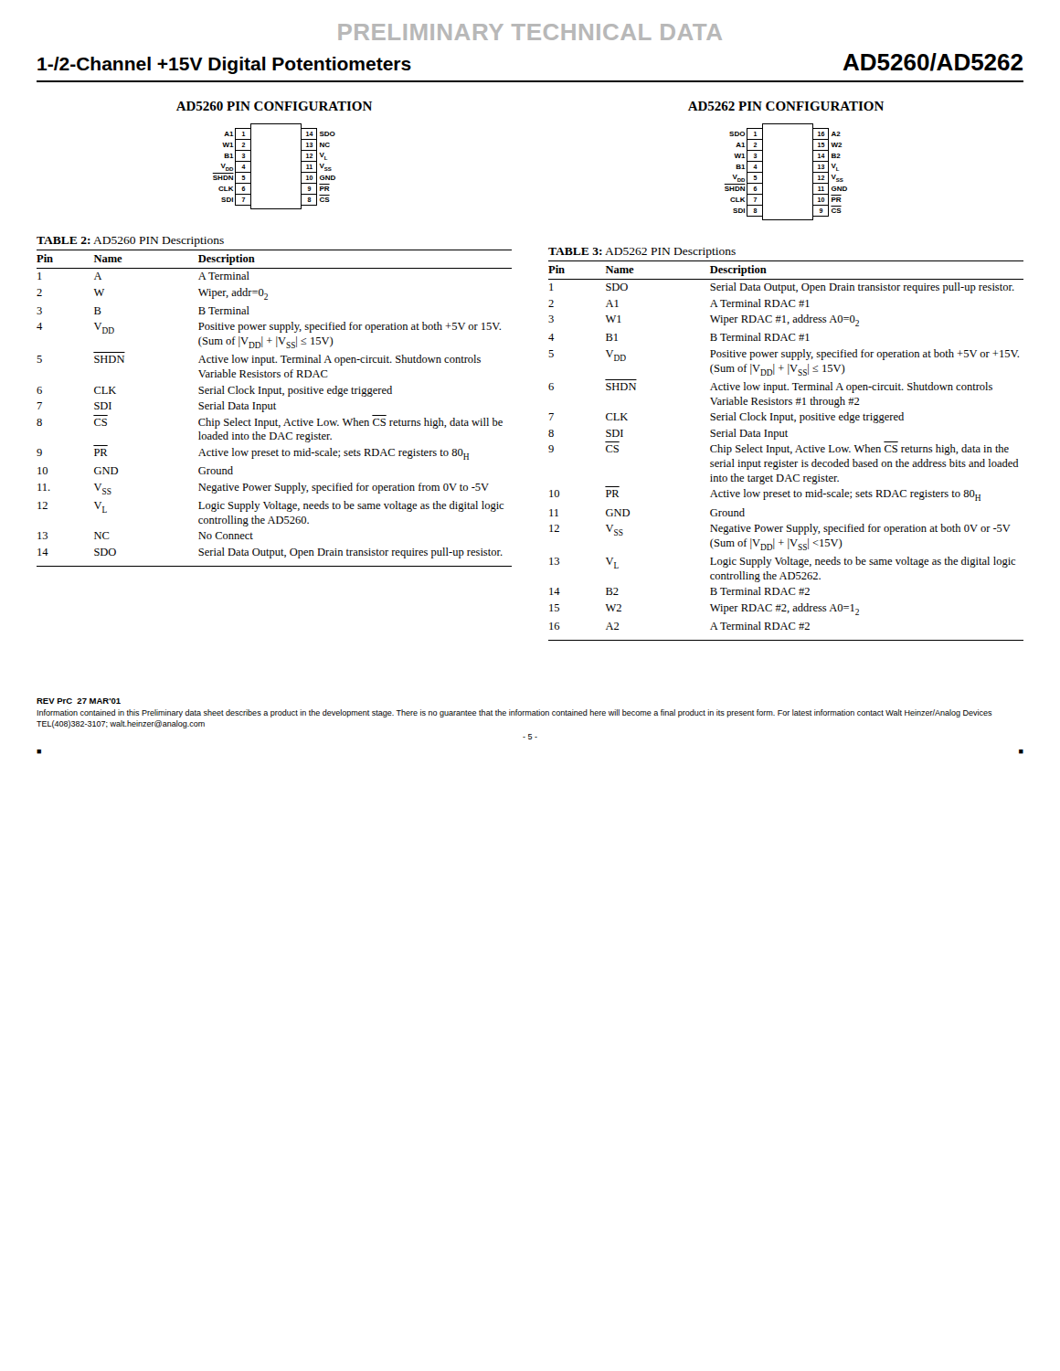PRELIMINARY TECHNICAL DATA
1-/2-Channel +15V Digital Potentiometers
AD5260/AD5262
AD5260 PIN CONFIGURATION
| A1 | 1 | | | | 14 | SDO |
| W1 | 2 | | | | 13 | NC |
| B1 | 3 | | | | 12 | V L |
| V DD | 4 | | | | 11 | V SS |
| SHDN | 5 | | | | 10 | GND |
| CLK | 6 | | | | 9 | PR |
| SDI | 7 | | | | 8 | CS |
TABLE 2: AD5260 PIN Descriptions
| Pin | Name | Description |
| --- | --- | --- |
| 1 | A | A Terminal |
| 2 | W | Wiper, addr=0 2 |
| 3 | B | B Terminal |
| 4 | V DD | Positive power supply, specified for operation at both +5V or 15V. (Sum of /V DD / + /V SS / ≤ 15V) |
| 5 | SHDN | Active low input. Terminal A open-circuit. Shutdown controls Variable Resistors of RDAC |
| 6 | CLK | Serial Clock Input, positive edge triggered |
| 7 | SDI | Serial Data Input |
| 8 | CS | Chip Select Input, Active Low. When CS returns high, data will be loaded into the DAC register. |
| 9 | PR | Active low preset to mid-scale; sets RDAC registers to 80 H |
| 10 | GND | Ground |
| 11. | V SS | Negative Power Supply, specified for operation from 0V to -5V |
| 12 | V L | Logic Supply Voltage, needs to be same voltage as the digital logic controlling the AD5260. |
| 13 | NC | No Connect |
| 14 | SDO | Serial Data Output, Open Drain transistor requires pull-up resistor. |
AD5262 PIN CONFIGURATION
| SDO | 1 | | | | 16 | A2 |
| A1 | 2 | | | | 15 | W2 |
| W1 | 3 | | | | 14 | B2 |
| B1 | 4 | | | | 13 | V L |
| V DD | 5 | | | | 12 | V SS |
| SHDN | 6 | | | | 11 | GND |
| CLK | 7 | | | | 10 | PR |
| SDI | 8 | | | | 9 | CS |
TABLE 3: AD5262 PIN Descriptions
| Pin | Name | Description |
| --- | --- | --- |
| 1 | SDO | Serial Data Output, Open Drain transistor requires pull-up resistor. |
| 2 | A1 | A Terminal RDAC #1 |
| 3 | W1 | Wiper RDAC #1, address A0=0 2 |
| 4 | B1 | B Terminal RDAC #1 |
| 5 | V DD | Positive power supply, specified for operation at both +5V or +15V. (Sum of /V DD / + /V SS / ≤ 15V) |
| 6 | SHDN | Active low input. Terminal A open-circuit. Shutdown controls Variable Resistors #1 through #2 |
| 7 | CLK | Serial Clock Input, positive edge triggered |
| 8 | SDI | Serial Data Input |
| 9 | CS | Chip Select Input, Active Low. When CS returns high, data in the serial input register is decoded based on the address bits and loaded into the target DAC register. |
| 10 | PR | Active low preset to mid-scale; sets RDAC registers to 80 H |
| 11 | GND | Ground |
| 12 | V SS | Negative Power Supply, specified for operation at both 0V or -5V (Sum of /V DD / + /V SS / <15V) |
| 13 | V L | Logic Supply Voltage, needs to be same voltage as the digital logic controlling the AD5262. |
| 14 | B2 | B Terminal RDAC #2 |
| 15 | W2 | Wiper RDAC #2, address A0=1 2 |
| 16 | A2 | A Terminal RDAC #2 |
REV PrC 27 MAR'01
Information contained in this Preliminary data sheet describes a product in the development stage. There is no guarantee that the information contained here will become a final product in its present form. For latest information contact Walt Heinzer/Analog Devices TEL(408)382-3107; walt.heinzer@analog.com
- 5 -
■ ■